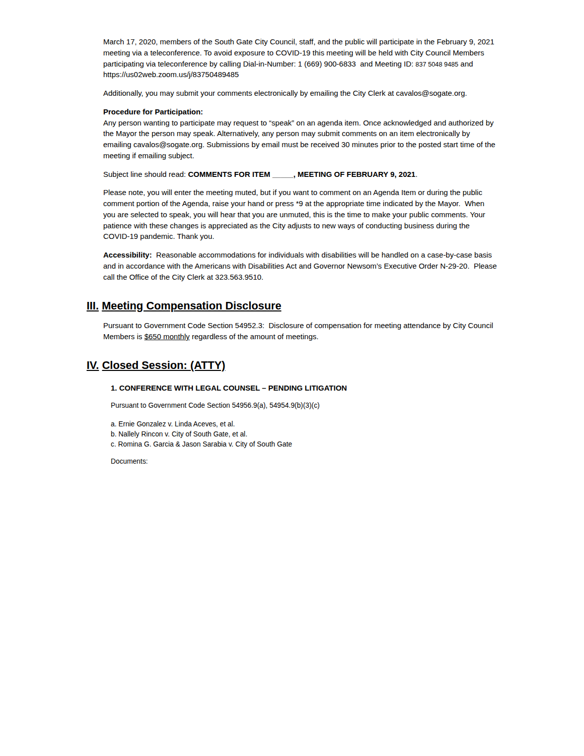March 17, 2020, members of the South Gate City Council, staff, and the public will participate in the February 9, 2021 meeting via a teleconference. To avoid exposure to COVID-19 this meeting will be held with City Council Members participating via teleconference by calling Dial-in-Number: 1 (669) 900-6833 and Meeting ID: 837 5048 9485 and https://us02web.zoom.us/j/83750489485
Additionally, you may submit your comments electronically by emailing the City Clerk at cavalos@sogate.org.
Procedure for Participation:
Any person wanting to participate may request to “speak” on an agenda item. Once acknowledged and authorized by the Mayor the person may speak. Alternatively, any person may submit comments on an item electronically by emailing cavalos@sogate.org. Submissions by email must be received 30 minutes prior to the posted start time of the meeting if emailing subject.
Subject line should read: COMMENTS FOR ITEM _____, MEETING OF FEBRUARY 9, 2021.
Please note, you will enter the meeting muted, but if you want to comment on an Agenda Item or during the public comment portion of the Agenda, raise your hand or press *9 at the appropriate time indicated by the Mayor. When you are selected to speak, you will hear that you are unmuted, this is the time to make your public comments. Your patience with these changes is appreciated as the City adjusts to new ways of conducting business during the COVID-19 pandemic. Thank you.
Accessibility: Reasonable accommodations for individuals with disabilities will be handled on a case-by-case basis and in accordance with the Americans with Disabilities Act and Governor Newsom’s Executive Order N-29-20. Please call the Office of the City Clerk at 323.563.9510.
III. Meeting Compensation Disclosure
Pursuant to Government Code Section 54952.3: Disclosure of compensation for meeting attendance by City Council Members is $650 monthly regardless of the amount of meetings.
IV. Closed Session: (ATTY)
1. CONFERENCE WITH LEGAL COUNSEL – PENDING LITIGATION
Pursuant to Government Code Section 54956.9(a), 54954.9(b)(3)(c)
a. Ernie Gonzalez v. Linda Aceves, et al.
b. Nallely Rincon v. City of South Gate, et al.
c. Romina G. Garcia & Jason Sarabia v. City of South Gate
Documents: